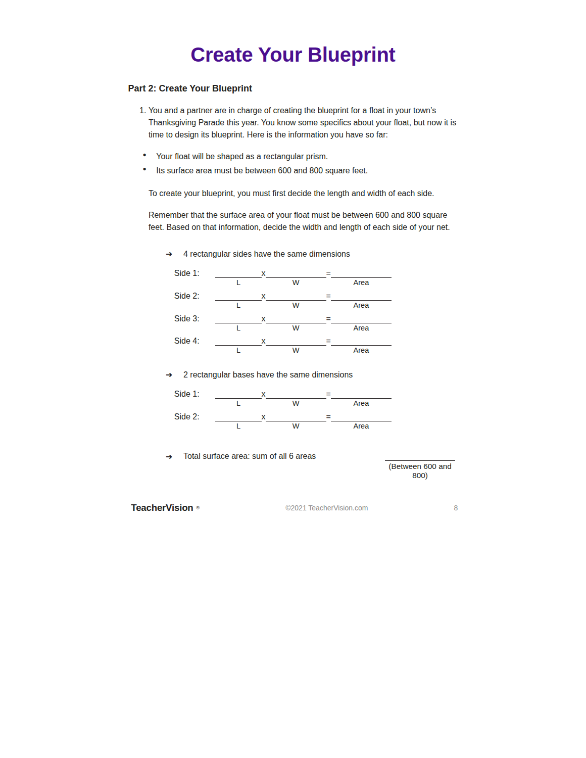Create Your Blueprint
Part 2: Create Your Blueprint
You and a partner are in charge of creating the blueprint for a float in your town’s Thanksgiving Parade this year. You know some specifics about your float, but now it is time to design its blueprint. Here is the information you have so far:
Your float will be shaped as a rectangular prism.
Its surface area must be between 600 and 800 square feet.
To create your blueprint, you must first decide the length and width of each side.
Remember that the surface area of your float must be between 600 and 800 square feet. Based on that information, decide the width and length of each side of your net.
4 rectangular sides have the same dimensions
| Side 1: | | x | | = | |
| | L | | W | | Area |
| Side 2: | | x | | = | |
| | L | | W | | Area |
| Side 3: | | x | | = | |
| | L | | W | | Area |
| Side 4: | | x | | = | |
| | L | | W | | Area |
2 rectangular bases have the same dimensions
| Side 1: | | x | | = | |
| | L | | W | | Area |
| Side 2: | | x | | = | |
| | L | | W | | Area |
Total surface area: sum of all 6 areas
(Between 600 and 800)
TeacherVision®
©2021 TeacherVision.com
8